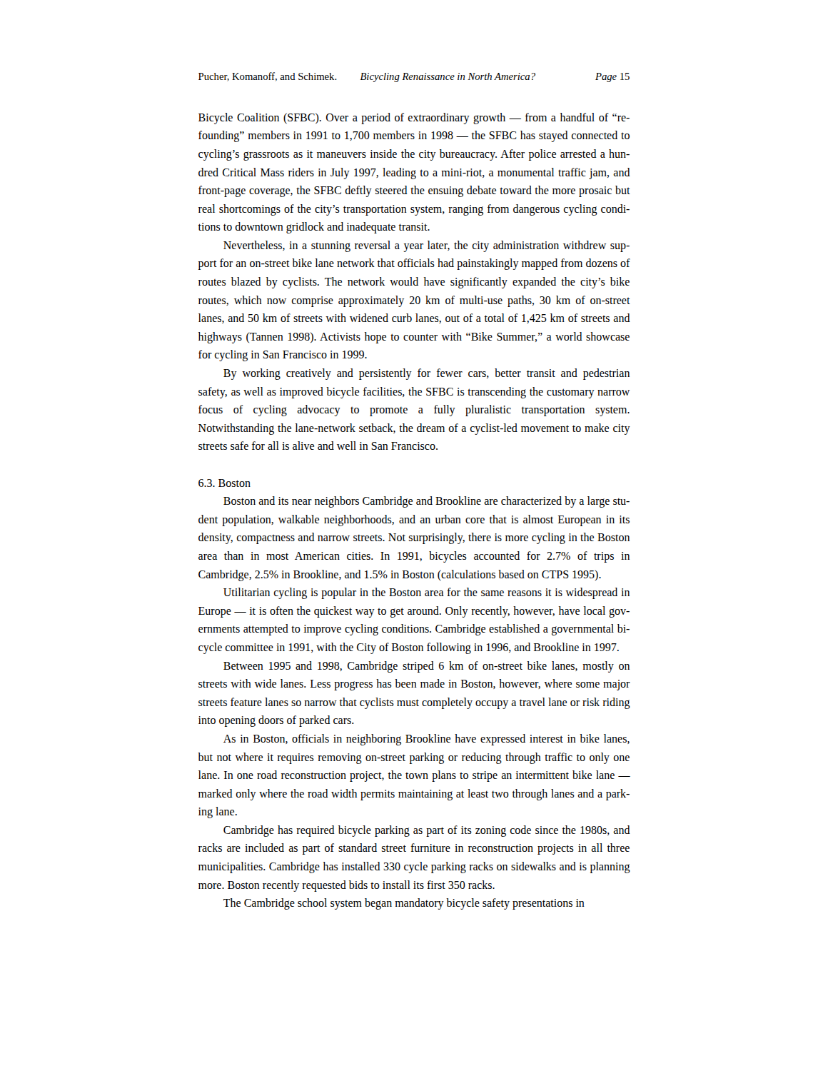Pucher, Komanoff, and Schimek. Bicycling Renaissance in North America? Page 15
Bicycle Coalition (SFBC). Over a period of extraordinary growth — from a handful of “refounding” members in 1991 to 1,700 members in 1998 — the SFBC has stayed connected to cycling’s grassroots as it maneuvers inside the city bureaucracy. After police arrested a hundred Critical Mass riders in July 1997, leading to a mini-riot, a monumental traffic jam, and front-page coverage, the SFBC deftly steered the ensuing debate toward the more prosaic but real shortcomings of the city’s transportation system, ranging from dangerous cycling conditions to downtown gridlock and inadequate transit.
Nevertheless, in a stunning reversal a year later, the city administration withdrew support for an on-street bike lane network that officials had painstakingly mapped from dozens of routes blazed by cyclists. The network would have significantly expanded the city’s bike routes, which now comprise approximately 20 km of multi-use paths, 30 km of on-street lanes, and 50 km of streets with widened curb lanes, out of a total of 1,425 km of streets and highways (Tannen 1998). Activists hope to counter with “Bike Summer,” a world showcase for cycling in San Francisco in 1999.
By working creatively and persistently for fewer cars, better transit and pedestrian safety, as well as improved bicycle facilities, the SFBC is transcending the customary narrow focus of cycling advocacy to promote a fully pluralistic transportation system. Notwithstanding the lane-network setback, the dream of a cyclist-led movement to make city streets safe for all is alive and well in San Francisco.
6.3. Boston
Boston and its near neighbors Cambridge and Brookline are characterized by a large student population, walkable neighborhoods, and an urban core that is almost European in its density, compactness and narrow streets. Not surprisingly, there is more cycling in the Boston area than in most American cities. In 1991, bicycles accounted for 2.7% of trips in Cambridge, 2.5% in Brookline, and 1.5% in Boston (calculations based on CTPS 1995).
Utilitarian cycling is popular in the Boston area for the same reasons it is widespread in Europe — it is often the quickest way to get around. Only recently, however, have local governments attempted to improve cycling conditions. Cambridge established a governmental bicycle committee in 1991, with the City of Boston following in 1996, and Brookline in 1997.
Between 1995 and 1998, Cambridge striped 6 km of on-street bike lanes, mostly on streets with wide lanes. Less progress has been made in Boston, however, where some major streets feature lanes so narrow that cyclists must completely occupy a travel lane or risk riding into opening doors of parked cars.
As in Boston, officials in neighboring Brookline have expressed interest in bike lanes, but not where it requires removing on-street parking or reducing through traffic to only one lane. In one road reconstruction project, the town plans to stripe an intermittent bike lane — marked only where the road width permits maintaining at least two through lanes and a parking lane.
Cambridge has required bicycle parking as part of its zoning code since the 1980s, and racks are included as part of standard street furniture in reconstruction projects in all three municipalities. Cambridge has installed 330 cycle parking racks on sidewalks and is planning more. Boston recently requested bids to install its first 350 racks.
The Cambridge school system began mandatory bicycle safety presentations in